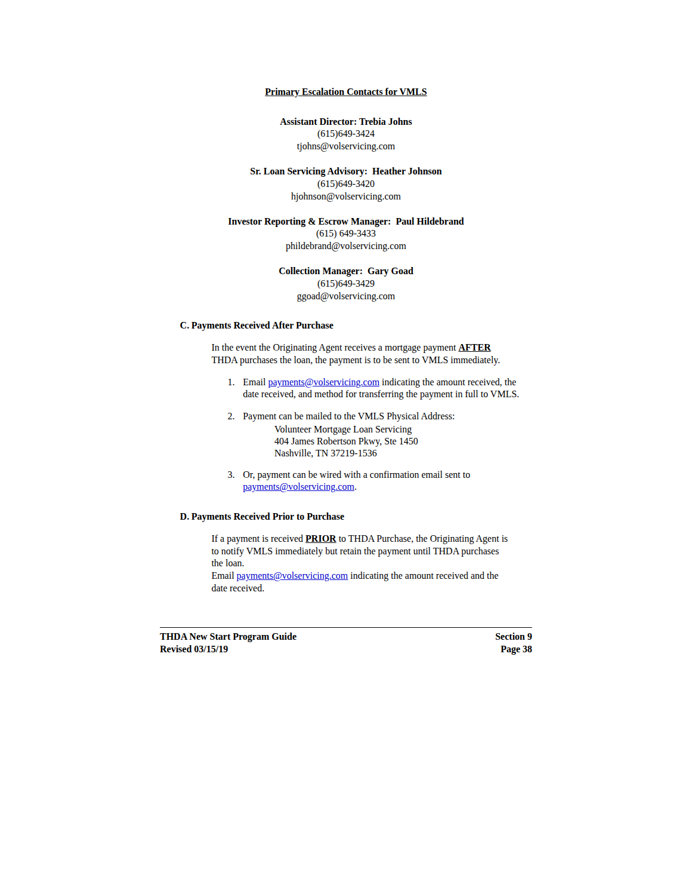Primary Escalation Contacts for VMLS
Assistant Director: Trebia Johns (615)649-3424 tjohns@volservicing.com
Sr. Loan Servicing Advisory: Heather Johnson (615)649-3420 hjohnson@volservicing.com
Investor Reporting & Escrow Manager: Paul Hildebrand (615) 649-3433 phildebrand@volservicing.com
Collection Manager: Gary Goad (615)649-3429 ggoad@volservicing.com
C. Payments Received After Purchase
In the event the Originating Agent receives a mortgage payment AFTER THDA purchases the loan, the payment is to be sent to VMLS immediately.
Email payments@volservicing.com indicating the amount received, the date received, and method for transferring the payment in full to VMLS.
Payment can be mailed to the VMLS Physical Address:
Volunteer Mortgage Loan Servicing
404 James Robertson Pkwy, Ste 1450
Nashville, TN 37219-1536
Or, payment can be wired with a confirmation email sent to payments@volservicing.com.
D. Payments Received Prior to Purchase
If a payment is received PRIOR to THDA Purchase, the Originating Agent is to notify VMLS immediately but retain the payment until THDA purchases the loan.
Email payments@volservicing.com indicating the amount received and the date received.
THDA New Start Program Guide
Section 9
Revised 03/15/19
Page 38